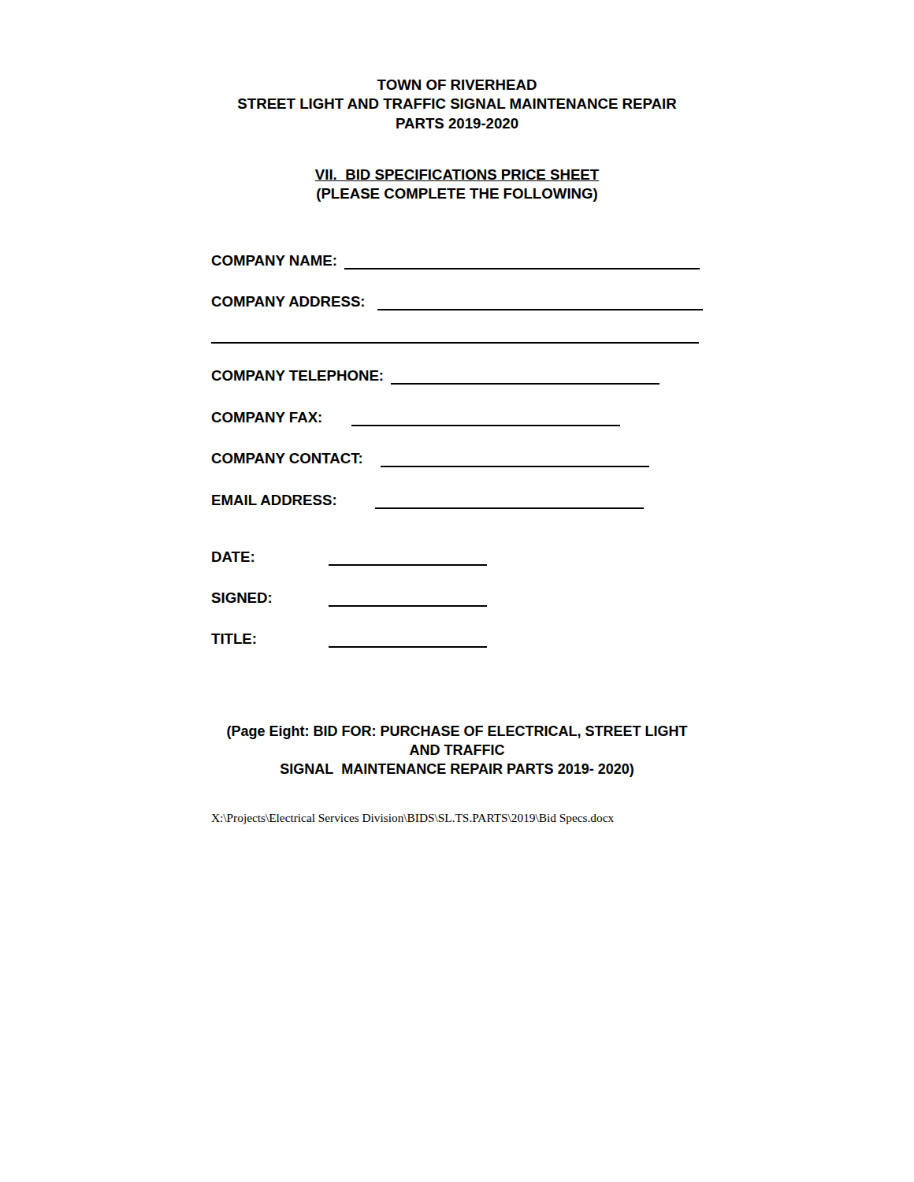TOWN OF RIVERHEAD STREET LIGHT AND TRAFFIC SIGNAL MAINTENANCE REPAIR PARTS 2019-2020
VII. BID SPECIFICATIONS PRICE SHEET
(PLEASE COMPLETE THE FOLLOWING)
COMPANY NAME:
COMPANY ADDRESS:
COMPANY TELEPHONE:
COMPANY FAX:
COMPANY CONTACT:
EMAIL ADDRESS:
DATE:
SIGNED:
TITLE:
(Page Eight: BID FOR: PURCHASE OF ELECTRICAL, STREET LIGHT AND TRAFFIC
SIGNAL MAINTENANCE REPAIR PARTS 2019- 2020)
X:\Projects\Electrical Services Division\BIDS\SL.TS.PARTS\2019\Bid Specs.docx